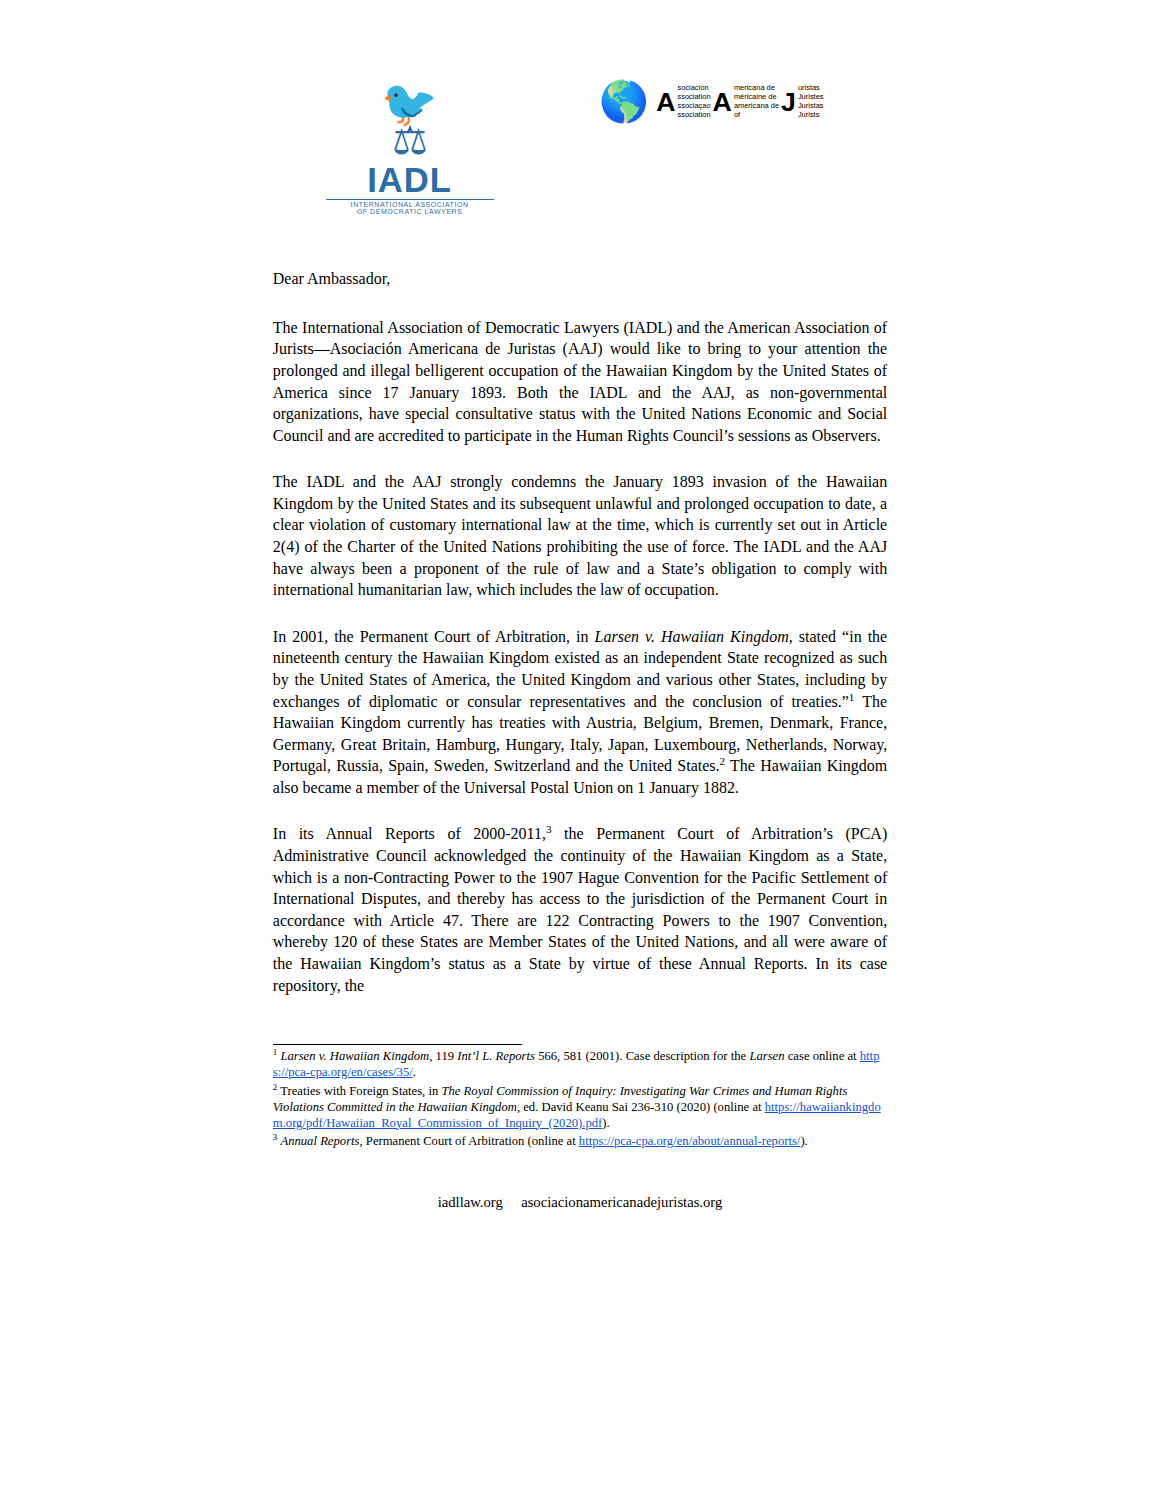🐦 ⚖ IADL INTERNATIONAL ASSOCIATION
OF DEMOCRATIC LAWYERS
🌎
| A | sociación ssociation ssociaçao ssociation | A | mericana de méricaine de americana de of | J | uristas Juristes Juristas Jurists |
Dear Ambassador,
The International Association of Democratic Lawyers (IADL) and the American Association of Jurists—Asociación Americana de Juristas (AAJ) would like to bring to your attention the prolonged and illegal belligerent occupation of the Hawaiian Kingdom by the United States of America since 17 January 1893. Both the IADL and the AAJ, as non-governmental organizations, have special consultative status with the United Nations Economic and Social Council and are accredited to participate in the Human Rights Council’s sessions as Observers.
The IADL and the AAJ strongly condemns the January 1893 invasion of the Hawaiian Kingdom by the United States and its subsequent unlawful and prolonged occupation to date, a clear violation of customary international law at the time, which is currently set out in Article 2(4) of the Charter of the United Nations prohibiting the use of force. The IADL and the AAJ have always been a proponent of the rule of law and a State’s obligation to comply with international humanitarian law, which includes the law of occupation.
In 2001, the Permanent Court of Arbitration, in Larsen v. Hawaiian Kingdom, stated “in the nineteenth century the Hawaiian Kingdom existed as an independent State recognized as such by the United States of America, the United Kingdom and various other States, including by exchanges of diplomatic or consular representatives and the conclusion of treaties.”1 The Hawaiian Kingdom currently has treaties with Austria, Belgium, Bremen, Denmark, France, Germany, Great Britain, Hamburg, Hungary, Italy, Japan, Luxembourg, Netherlands, Norway, Portugal, Russia, Spain, Sweden, Switzerland and the United States.2 The Hawaiian Kingdom also became a member of the Universal Postal Union on 1 January 1882.
In its Annual Reports of 2000-2011,3 the Permanent Court of Arbitration’s (PCA) Administrative Council acknowledged the continuity of the Hawaiian Kingdom as a State, which is a non-Contracting Power to the 1907 Hague Convention for the Pacific Settlement of International Disputes, and thereby has access to the jurisdiction of the Permanent Court in accordance with Article 47. There are 122 Contracting Powers to the 1907 Convention, whereby 120 of these States are Member States of the United Nations, and all were aware of the Hawaiian Kingdom’s status as a State by virtue of these Annual Reports. In its case repository, the
1 Larsen v. Hawaiian Kingdom, 119 Int’l L. Reports 566, 581 (2001). Case description for the Larsen case online at https://pca-cpa.org/en/cases/35/.
2 Treaties with Foreign States, in The Royal Commission of Inquiry: Investigating War Crimes and Human Rights Violations Committed in the Hawaiian Kingdom, ed. David Keanu Sai 236-310 (2020) (online at https://hawaiiankingdom.org/pdf/Hawaiian_Royal_Commission_of_Inquiry_(2020).pdf).
3 Annual Reports, Permanent Court of Arbitration (online at https://pca-cpa.org/en/about/annual-reports/).
iadllaw.org asociacionamericanadejuristas.org